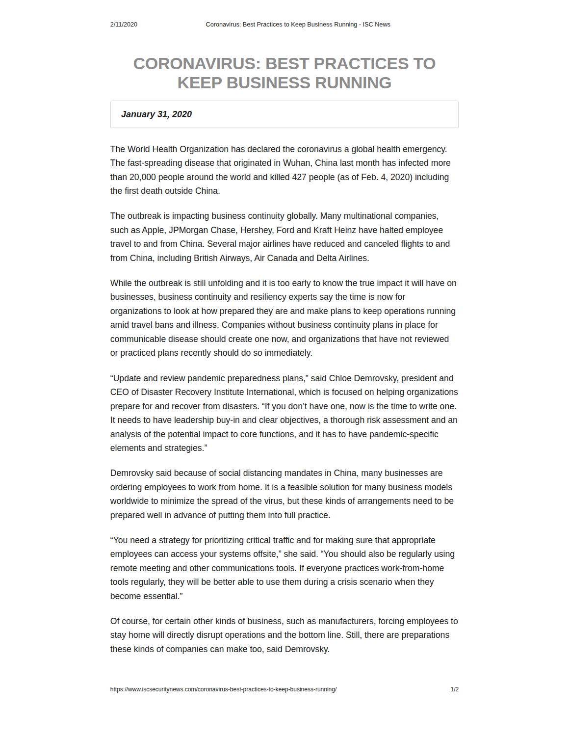2/11/2020 Coronavirus: Best Practices to Keep Business Running - ISC News
Coronavirus: Best Practices to Keep Business Running
January 31, 2020
The World Health Organization has declared the coronavirus a global health emergency. The fast-spreading disease that originated in Wuhan, China last month has infected more than 20,000 people around the world and killed 427 people (as of Feb. 4, 2020) including the first death outside China.
The outbreak is impacting business continuity globally. Many multinational companies, such as Apple, JPMorgan Chase, Hershey, Ford and Kraft Heinz have halted employee travel to and from China. Several major airlines have reduced and canceled flights to and from China, including British Airways, Air Canada and Delta Airlines.
While the outbreak is still unfolding and it is too early to know the true impact it will have on businesses, business continuity and resiliency experts say the time is now for organizations to look at how prepared they are and make plans to keep operations running amid travel bans and illness. Companies without business continuity plans in place for communicable disease should create one now, and organizations that have not reviewed or practiced plans recently should do so immediately.
“Update and review pandemic preparedness plans,” said Chloe Demrovsky, president and CEO of Disaster Recovery Institute International, which is focused on helping organizations prepare for and recover from disasters. “If you don’t have one, now is the time to write one. It needs to have leadership buy-in and clear objectives, a thorough risk assessment and an analysis of the potential impact to core functions, and it has to have pandemic-specific elements and strategies.”
Demrovsky said because of social distancing mandates in China, many businesses are ordering employees to work from home. It is a feasible solution for many business models worldwide to minimize the spread of the virus, but these kinds of arrangements need to be prepared well in advance of putting them into full practice.
“You need a strategy for prioritizing critical traffic and for making sure that appropriate employees can access your systems offsite,” she said. “You should also be regularly using remote meeting and other communications tools. If everyone practices work-from-home tools regularly, they will be better able to use them during a crisis scenario when they become essential.”
Of course, for certain other kinds of business, such as manufacturers, forcing employees to stay home will directly disrupt operations and the bottom line. Still, there are preparations these kinds of companies can make too, said Demrovsky.
https://www.iscsecuritynews.com/coronavirus-best-practices-to-keep-business-running/ 1/2